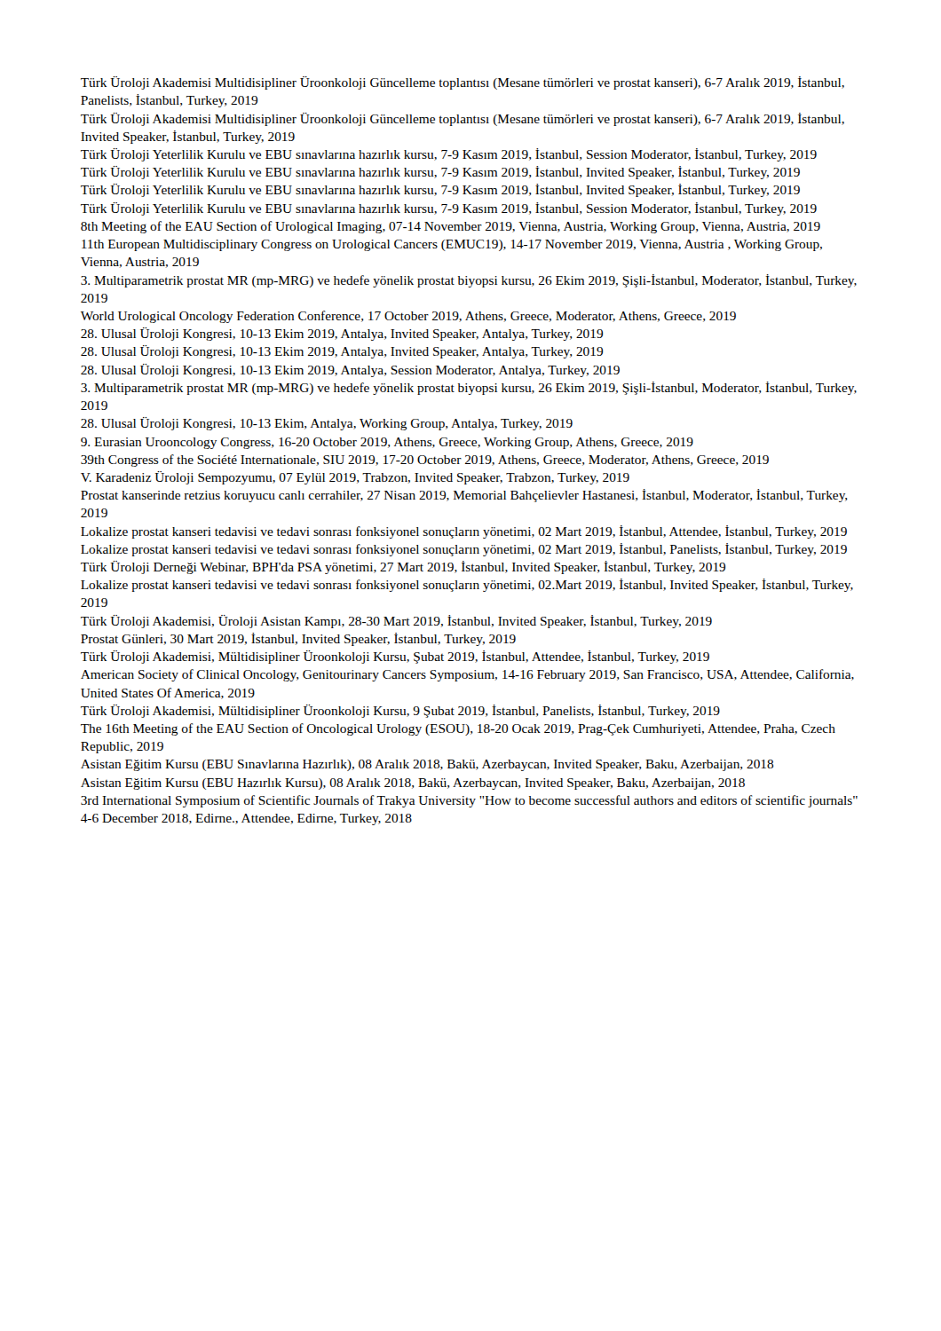Türk Üroloji Akademisi Multidisipliner Üroonkoloji Güncelleme toplantısı (Mesane tümörleri ve prostat kanseri), 6-7 Aralık 2019, İstanbul, Panelists, İstanbul, Turkey, 2019
Türk Üroloji Akademisi Multidisipliner Üroonkoloji Güncelleme toplantısı (Mesane tümörleri ve prostat kanseri), 6-7 Aralık 2019, İstanbul, Invited Speaker, İstanbul, Turkey, 2019
Türk Üroloji Yeterlilik Kurulu ve EBU sınavlarına hazırlık kursu, 7-9 Kasım 2019, İstanbul, Session Moderator, İstanbul, Turkey, 2019
Türk Üroloji Yeterlilik Kurulu ve EBU sınavlarına hazırlık kursu, 7-9 Kasım 2019, İstanbul, Invited Speaker, İstanbul, Turkey, 2019
Türk Üroloji Yeterlilik Kurulu ve EBU sınavlarına hazırlık kursu, 7-9 Kasım 2019, İstanbul, Invited Speaker, İstanbul, Turkey, 2019
Türk Üroloji Yeterlilik Kurulu ve EBU sınavlarına hazırlık kursu, 7-9 Kasım 2019, İstanbul, Session Moderator, İstanbul, Turkey, 2019
8th Meeting of the EAU Section of Urological Imaging, 07-14 November 2019, Vienna, Austria, Working Group, Vienna, Austria, 2019
11th European Multidisciplinary Congress on Urological Cancers (EMUC19), 14-17 November 2019, Vienna, Austria , Working Group, Vienna, Austria, 2019
3. Multiparametrik prostat MR (mp-MRG) ve hedefe yönelik prostat biyopsi kursu, 26 Ekim 2019, Şişli-İstanbul, Moderator, İstanbul, Turkey, 2019
World Urological Oncology Federation Conference, 17 October 2019, Athens, Greece, Moderator, Athens, Greece, 2019
28. Ulusal Üroloji Kongresi, 10-13 Ekim 2019, Antalya, Invited Speaker, Antalya, Turkey, 2019
28. Ulusal Üroloji Kongresi, 10-13 Ekim 2019, Antalya, Invited Speaker, Antalya, Turkey, 2019
28. Ulusal Üroloji Kongresi, 10-13 Ekim 2019, Antalya, Session Moderator, Antalya, Turkey, 2019
3. Multiparametrik prostat MR (mp-MRG) ve hedefe yönelik prostat biyopsi kursu, 26 Ekim 2019, Şişli-İstanbul, Moderator, İstanbul, Turkey, 2019
28. Ulusal Üroloji Kongresi, 10-13 Ekim, Antalya, Working Group, Antalya, Turkey, 2019
9. Eurasian Urooncology Congress, 16-20 October 2019, Athens, Greece, Working Group, Athens, Greece, 2019
39th Congress of the Société Internationale, SIU 2019, 17-20 October 2019, Athens, Greece, Moderator, Athens, Greece, 2019
V. Karadeniz Üroloji Sempozyumu, 07 Eylül 2019, Trabzon, Invited Speaker, Trabzon, Turkey, 2019
Prostat kanserinde retzius koruyucu canlı cerrahiler, 27 Nisan 2019, Memorial Bahçelievler Hastanesi, İstanbul, Moderator, İstanbul, Turkey, 2019
Lokalize prostat kanseri tedavisi ve tedavi sonrası fonksiyonel sonuçların yönetimi, 02 Mart 2019, İstanbul, Attendee, İstanbul, Turkey, 2019
Lokalize prostat kanseri tedavisi ve tedavi sonrası fonksiyonel sonuçların yönetimi, 02 Mart 2019, İstanbul, Panelists, İstanbul, Turkey, 2019
Türk Üroloji Derneği Webinar, BPH'da PSA yönetimi, 27 Mart 2019, İstanbul, Invited Speaker, İstanbul, Turkey, 2019
Lokalize prostat kanseri tedavisi ve tedavi sonrası fonksiyonel sonuçların yönetimi, 02.Mart 2019, İstanbul, Invited Speaker, İstanbul, Turkey, 2019
Türk Üroloji Akademisi, Üroloji Asistan Kampı, 28-30 Mart 2019, İstanbul, Invited Speaker, İstanbul, Turkey, 2019
Prostat Günleri, 30 Mart 2019, İstanbul, Invited Speaker, İstanbul, Turkey, 2019
Türk Üroloji Akademisi, Mültidisipliner Üroonkoloji Kursu, Şubat 2019, İstanbul, Attendee, İstanbul, Turkey, 2019
American Society of Clinical Oncology, Genitourinary Cancers Symposium, 14-16 February 2019, San Francisco, USA, Attendee, California, United States Of America, 2019
Türk Üroloji Akademisi, Mültidisipliner Üroonkoloji Kursu, 9 Şubat 2019, İstanbul, Panelists, İstanbul, Turkey, 2019
The 16th Meeting of the EAU Section of Oncological Urology (ESOU), 18-20 Ocak 2019, Prag-Çek Cumhuriyeti, Attendee, Praha, Czech Republic, 2019
Asistan Eğitim Kursu (EBU Sınavlarına Hazırlık), 08 Aralık 2018, Bakü, Azerbaycan, Invited Speaker, Baku, Azerbaijan, 2018
Asistan Eğitim Kursu (EBU Hazırlık Kursu), 08 Aralık 2018, Bakü, Azerbaycan, Invited Speaker, Baku, Azerbaijan, 2018
3rd International Symposium of Scientific Journals of Trakya University "How to become successful authors and editors of scientific journals" 4-6 December 2018, Edirne., Attendee, Edirne, Turkey, 2018